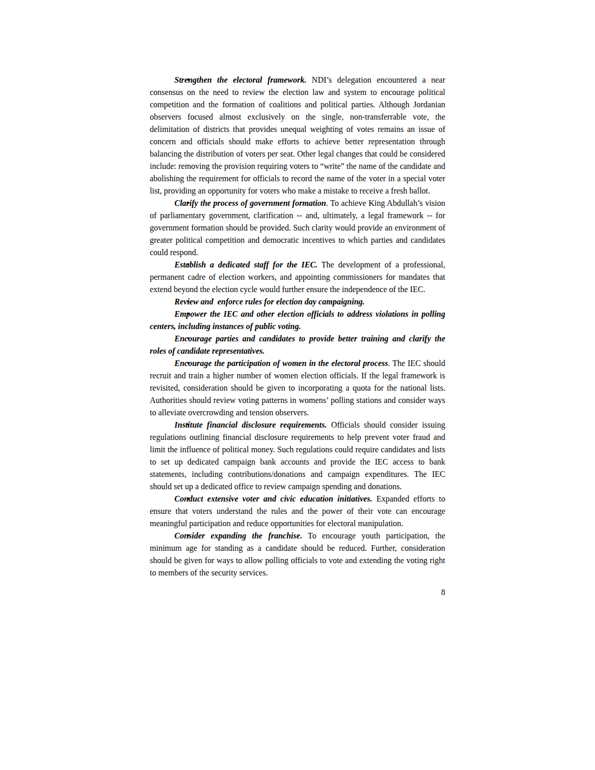Strengthen the electoral framework. NDI’s delegation encountered a near consensus on the need to review the election law and system to encourage political competition and the formation of coalitions and political parties. Although Jordanian observers focused almost exclusively on the single, non-transferrable vote, the delimitation of districts that provides unequal weighting of votes remains an issue of concern and officials should make efforts to achieve better representation through balancing the distribution of voters per seat. Other legal changes that could be considered include: removing the provision requiring voters to “write” the name of the candidate and abolishing the requirement for officials to record the name of the voter in a special voter list, providing an opportunity for voters who make a mistake to receive a fresh ballot.
Clarify the process of government formation. To achieve King Abdullah’s vision of parliamentary government, clarification -- and, ultimately, a legal framework -- for government formation should be provided. Such clarity would provide an environment of greater political competition and democratic incentives to which parties and candidates could respond.
Establish a dedicated staff for the IEC. The development of a professional, permanent cadre of election workers, and appointing commissioners for mandates that extend beyond the election cycle would further ensure the independence of the IEC.
Review and enforce rules for election day campaigning.
Empower the IEC and other election officials to address violations in polling centers, including instances of public voting.
Encourage parties and candidates to provide better training and clarify the roles of candidate representatives.
Encourage the participation of women in the electoral process. The IEC should recruit and train a higher number of women election officials. If the legal framework is revisited, consideration should be given to incorporating a quota for the national lists. Authorities should review voting patterns in womens’ polling stations and consider ways to alleviate overcrowding and tension observers.
Institute financial disclosure requirements. Officials should consider issuing regulations outlining financial disclosure requirements to help prevent voter fraud and limit the influence of political money. Such regulations could require candidates and lists to set up dedicated campaign bank accounts and provide the IEC access to bank statements, including contributions/donations and campaign expenditures. The IEC should set up a dedicated office to review campaign spending and donations.
Conduct extensive voter and civic education initiatives. Expanded efforts to ensure that voters understand the rules and the power of their vote can encourage meaningful participation and reduce opportunities for electoral manipulation.
Consider expanding the franchise. To encourage youth participation, the minimum age for standing as a candidate should be reduced. Further, consideration should be given for ways to allow polling officials to vote and extending the voting right to members of the security services.
8